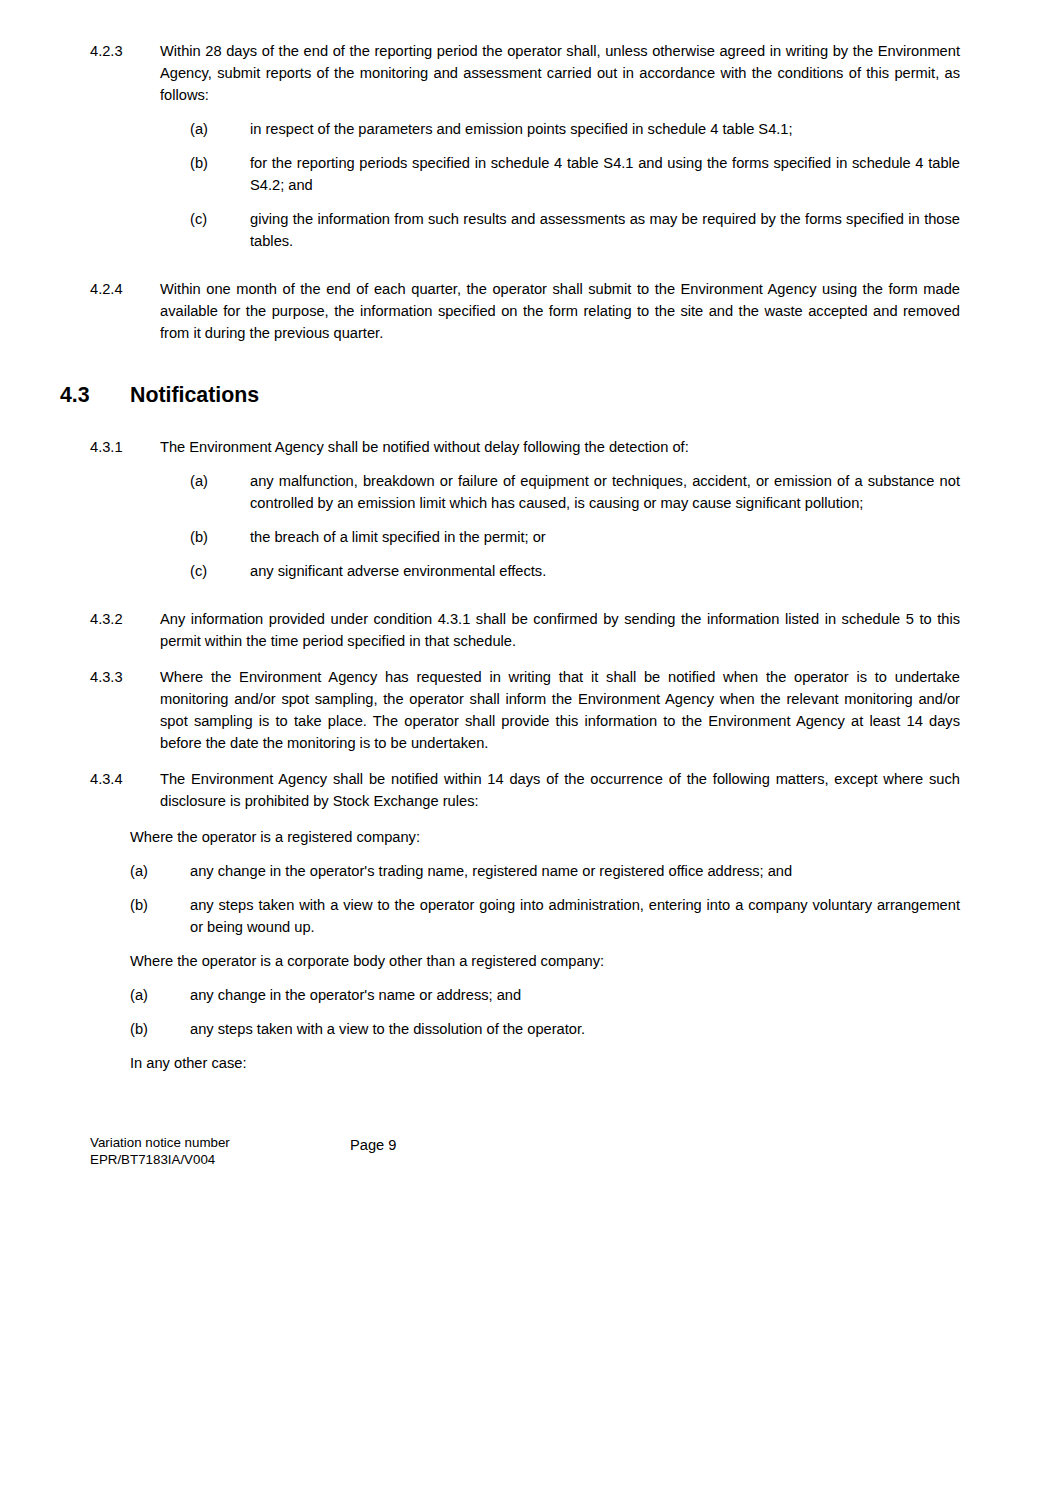4.2.3
Within 28 days of the end of the reporting period the operator shall, unless otherwise agreed in writing by the Environment Agency, submit reports of the monitoring and assessment carried out in accordance with the conditions of this permit, as follows:
(a)
in respect of the parameters and emission points specified in schedule 4 table S4.1;
(b)
for the reporting periods specified in schedule 4 table S4.1 and using the forms specified in schedule 4 table S4.2; and
(c)
giving the information from such results and assessments as may be required by the forms specified in those tables.
4.2.4
Within one month of the end of each quarter, the operator shall submit to the Environment Agency using the form made available for the purpose, the information specified on the form relating to the site and the waste accepted and removed from it during the previous quarter.
4.3 Notifications
4.3.1
The Environment Agency shall be notified without delay following the detection of:
(a)
any malfunction, breakdown or failure of equipment or techniques, accident, or emission of a substance not controlled by an emission limit which has caused, is causing or may cause significant pollution;
(b)
the breach of a limit specified in the permit; or
(c)
any significant adverse environmental effects.
4.3.2
Any information provided under condition 4.3.1 shall be confirmed by sending the information listed in schedule 5 to this permit within the time period specified in that schedule.
4.3.3
Where the Environment Agency has requested in writing that it shall be notified when the operator is to undertake monitoring and/or spot sampling, the operator shall inform the Environment Agency when the relevant monitoring and/or spot sampling is to take place. The operator shall provide this information to the Environment Agency at least 14 days before the date the monitoring is to be undertaken.
4.3.4
The Environment Agency shall be notified within 14 days of the occurrence of the following matters, except where such disclosure is prohibited by Stock Exchange rules:
Where the operator is a registered company:
(a)
any change in the operator's trading name, registered name or registered office address; and
(b)
any steps taken with a view to the operator going into administration, entering into a company voluntary arrangement or being wound up.
Where the operator is a corporate body other than a registered company:
(a)
any change in the operator's name or address; and
(b)
any steps taken with a view to the dissolution of the operator.
In any other case:
Variation notice number
EPR/BT7183IA/V004
Page 9